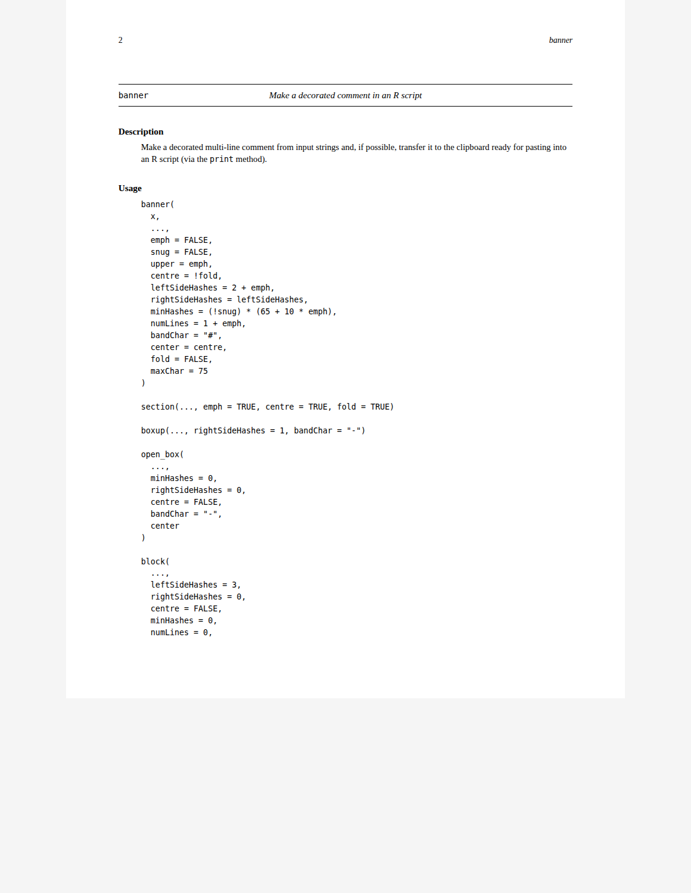2 banner
| banner | Make a decorated comment in an R script | |
Description
Make a decorated multi-line comment from input strings and, if possible, transfer it to the clipboard ready for pasting into an R script (via the print method).
Usage
banner(
  x,
  ...,
  emph = FALSE,
  snug = FALSE,
  upper = emph,
  centre = !fold,
  leftSideHashes = 2 + emph,
  rightSideHashes = leftSideHashes,
  minHashes = (!snug) * (65 + 10 * emph),
  numLines = 1 + emph,
  bandChar = "#",
  center = centre,
  fold = FALSE,
  maxChar = 75
)

section(..., emph = TRUE, centre = TRUE, fold = TRUE)

boxup(..., rightSideHashes = 1, bandChar = "-")

open_box(
  ...,
  minHashes = 0,
  rightSideHashes = 0,
  centre = FALSE,
  bandChar = "-",
  center
)

block(
  ...,
  leftSideHashes = 3,
  rightSideHashes = 0,
  centre = FALSE,
  minHashes = 0,
  numLines = 0,